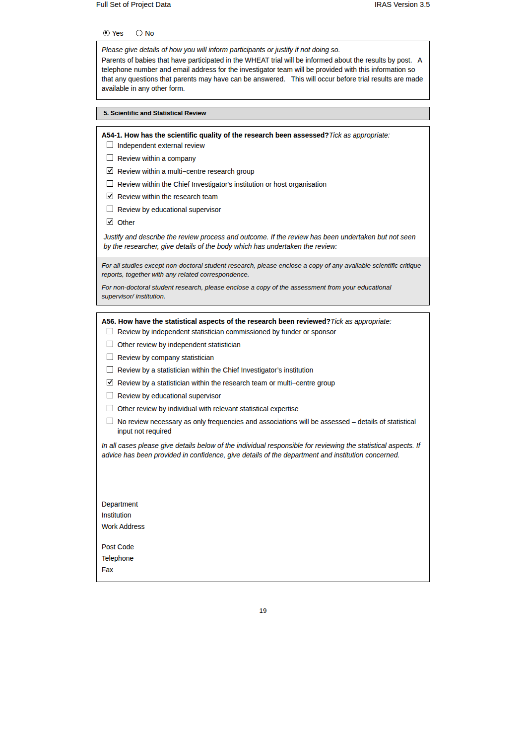Full Set of Project Data
IRAS Version 3.5
Yes No
Please give details of how you will inform participants or justify if not doing so.
Parents of babies that have participated in the WHEAT trial will be informed about the results by post. A telephone number and email address for the investigator team will be provided with this information so that any questions that parents may have can be answered. This will occur before trial results are made available in any other form.
5. Scientific and Statistical Review
A54-1. How has the scientific quality of the research been assessed?Tick as appropriate:
Independent external review
Review within a company
Review within a multi−centre research group
Review within the Chief Investigator's institution or host organisation
Review within the research team
Review by educational supervisor
Other
Justify and describe the review process and outcome. If the review has been undertaken but not seen by the researcher, give details of the body which has undertaken the review:
For all studies except non-doctoral student research, please enclose a copy of any available scientific critique reports, together with any related correspondence.
For non-doctoral student research, please enclose a copy of the assessment from your educational supervisor/ institution.
A56. How have the statistical aspects of the research been reviewed?Tick as appropriate:
Review by independent statistician commissioned by funder or sponsor
Other review by independent statistician
Review by company statistician
Review by a statistician within the Chief Investigator’s institution
Review by a statistician within the research team or multi−centre group
Review by educational supervisor
Other review by individual with relevant statistical expertise
No review necessary as only frequencies and associations will be assessed – details of statistical input not required
In all cases please give details below of the individual responsible for reviewing the statistical aspects. If advice has been provided in confidence, give details of the department and institution concerned.
Department
Institution
Work Address
Post Code
Telephone
Fax
19